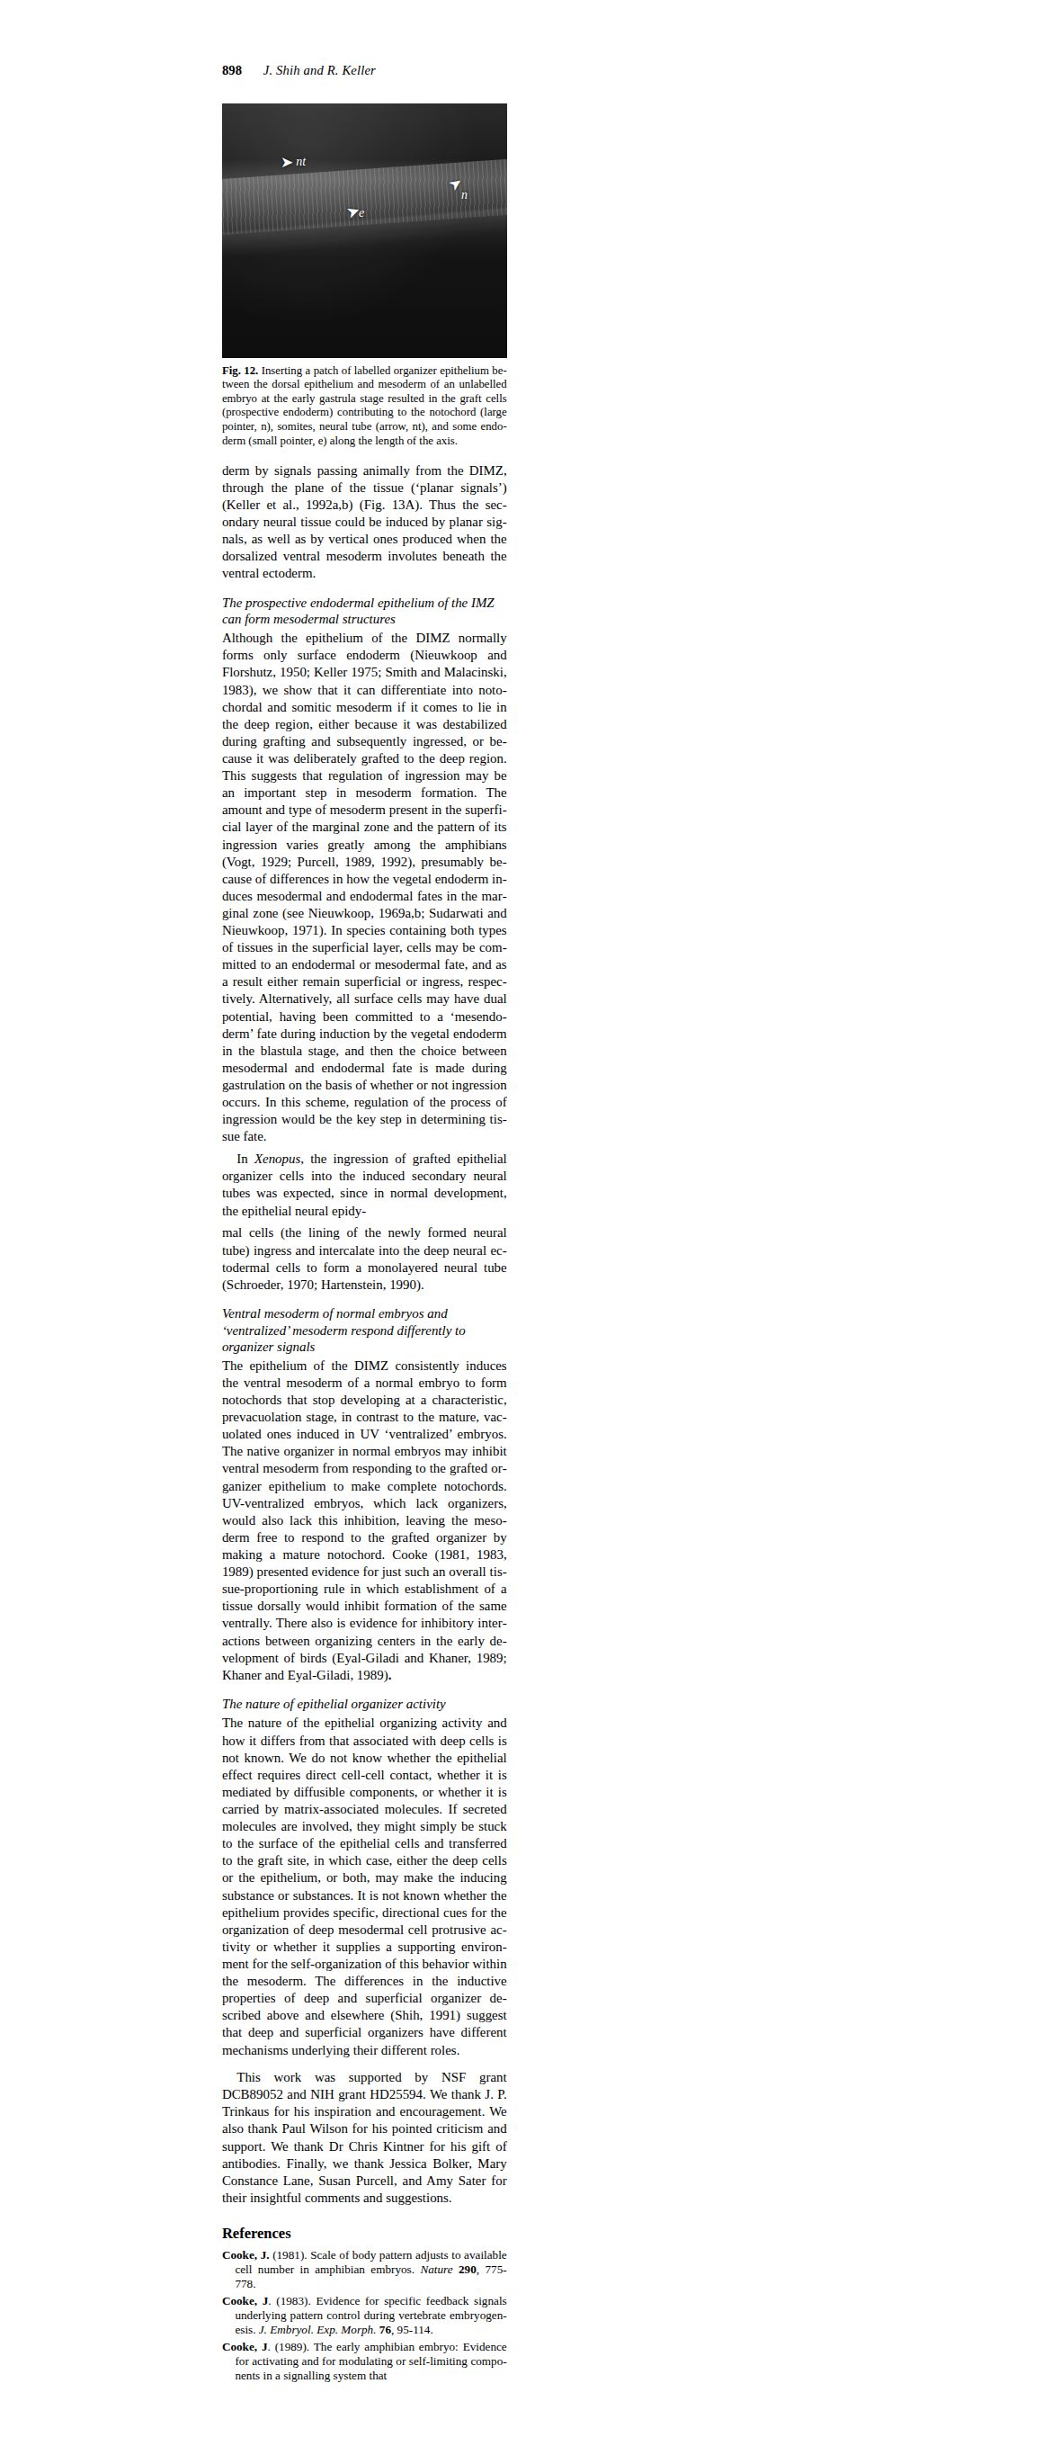898 J. Shih and R. Keller
➤ nt ➤ n ➤ e
Fig. 12. Inserting a patch of labelled organizer epithelium between the dorsal epithelium and mesoderm of an unlabelled embryo at the early gastrula stage resulted in the graft cells (prospective endoderm) contributing to the notochord (large pointer, n), somites, neural tube (arrow, nt), and some endoderm (small pointer, e) along the length of the axis.
derm by signals passing animally from the DIMZ, through the plane of the tissue (‘planar signals’) (Keller et al., 1992a,b) (Fig. 13A). Thus the secondary neural tissue could be induced by planar signals, as well as by vertical ones produced when the dorsalized ventral mesoderm involutes beneath the ventral ectoderm.
The prospective endodermal epithelium of the IMZ can form mesodermal structures
Although the epithelium of the DIMZ normally forms only surface endoderm (Nieuwkoop and Florshutz, 1950; Keller 1975; Smith and Malacinski, 1983), we show that it can differentiate into notochordal and somitic mesoderm if it comes to lie in the deep region, either because it was destabilized during grafting and subsequently ingressed, or because it was deliberately grafted to the deep region. This suggests that regulation of ingression may be an important step in mesoderm formation. The amount and type of mesoderm present in the superficial layer of the marginal zone and the pattern of its ingression varies greatly among the amphibians (Vogt, 1929; Purcell, 1989, 1992), presumably because of differences in how the vegetal endoderm induces mesodermal and endodermal fates in the marginal zone (see Nieuwkoop, 1969a,b; Sudarwati and Nieuwkoop, 1971). In species containing both types of tissues in the superficial layer, cells may be committed to an endodermal or mesodermal fate, and as a result either remain superficial or ingress, respectively. Alternatively, all surface cells may have dual potential, having been committed to a ‘mesendoderm’ fate during induction by the vegetal endoderm in the blastula stage, and then the choice between mesodermal and endodermal fate is made during gastrulation on the basis of whether or not ingression occurs. In this scheme, regulation of the process of ingression would be the key step in determining tissue fate.
In Xenopus, the ingression of grafted epithelial organizer cells into the induced secondary neural tubes was expected, since in normal development, the epithelial neural epidy-
mal cells (the lining of the newly formed neural tube) ingress and intercalate into the deep neural ectodermal cells to form a monolayered neural tube (Schroeder, 1970; Hartenstein, 1990).
Ventral mesoderm of normal embryos and ‘ventralized’ mesoderm respond differently to organizer signals
The epithelium of the DIMZ consistently induces the ventral mesoderm of a normal embryo to form notochords that stop developing at a characteristic, prevacuolation stage, in contrast to the mature, vacuolated ones induced in UV ‘ventralized’ embryos. The native organizer in normal embryos may inhibit ventral mesoderm from responding to the grafted organizer epithelium to make complete notochords. UV-ventralized embryos, which lack organizers, would also lack this inhibition, leaving the mesoderm free to respond to the grafted organizer by making a mature notochord. Cooke (1981, 1983, 1989) presented evidence for just such an overall tissue-proportioning rule in which establishment of a tissue dorsally would inhibit formation of the same ventrally. There also is evidence for inhibitory interactions between organizing centers in the early development of birds (Eyal-Giladi and Khaner, 1989; Khaner and Eyal-Giladi, 1989).
The nature of epithelial organizer activity
The nature of the epithelial organizing activity and how it differs from that associated with deep cells is not known. We do not know whether the epithelial effect requires direct cell-cell contact, whether it is mediated by diffusible components, or whether it is carried by matrix-associated molecules. If secreted molecules are involved, they might simply be stuck to the surface of the epithelial cells and transferred to the graft site, in which case, either the deep cells or the epithelium, or both, may make the inducing substance or substances. It is not known whether the epithelium provides specific, directional cues for the organization of deep mesodermal cell protrusive activity or whether it supplies a supporting environment for the self-organization of this behavior within the mesoderm. The differences in the inductive properties of deep and superficial organizer described above and elsewhere (Shih, 1991) suggest that deep and superficial organizers have different mechanisms underlying their different roles.
This work was supported by NSF grant DCB89052 and NIH grant HD25594. We thank J. P. Trinkaus for his inspiration and encouragement. We also thank Paul Wilson for his pointed criticism and support. We thank Dr Chris Kintner for his gift of antibodies. Finally, we thank Jessica Bolker, Mary Constance Lane, Susan Purcell, and Amy Sater for their insightful comments and suggestions.
References
Cooke, J. (1981). Scale of body pattern adjusts to available cell number in amphibian embryos. Nature 290, 775-778.
Cooke, J. (1983). Evidence for specific feedback signals underlying pattern control during vertebrate embryogenesis. J. Embryol. Exp. Morph. 76, 95-114.
Cooke, J. (1989). The early amphibian embryo: Evidence for activating and for modulating or self-limiting components in a signalling system that